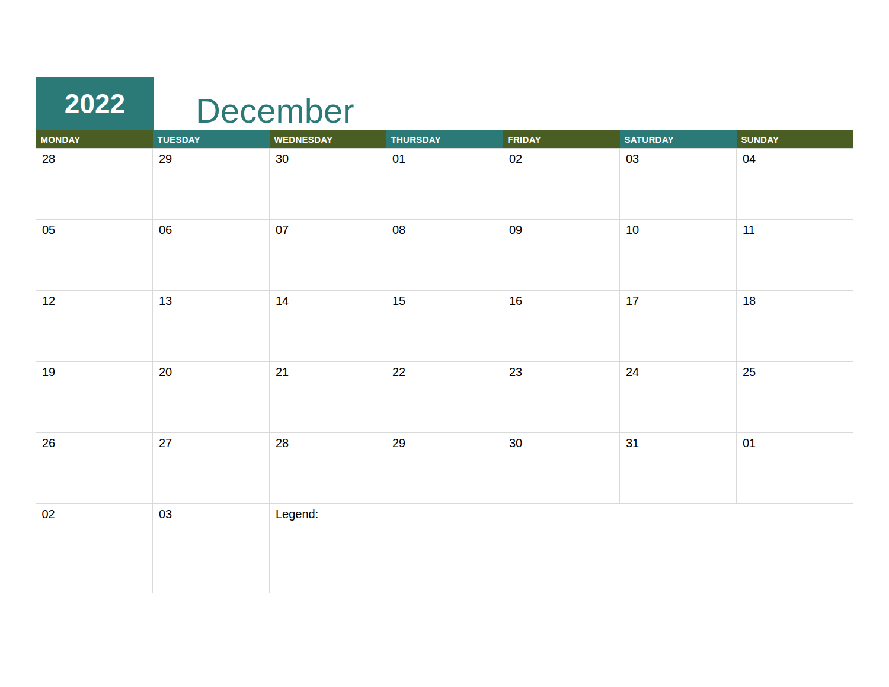2022
December
| MONDAY | TUESDAY | WEDNESDAY | THURSDAY | FRIDAY | SATURDAY | SUNDAY |
| --- | --- | --- | --- | --- | --- | --- |
| 28 | 29 | 30 | 01 | 02 | 03 | 04 |
| 05 | 06 | 07 | 08 | 09 | 10 | 11 |
| 12 | 13 | 14 | 15 | 16 | 17 | 18 |
| 19 | 20 | 21 | 22 | 23 | 24 | 25 |
| 26 | 27 | 28 | 29 | 30 | 31 | 01 |
| 02 | 03 | Legend: |